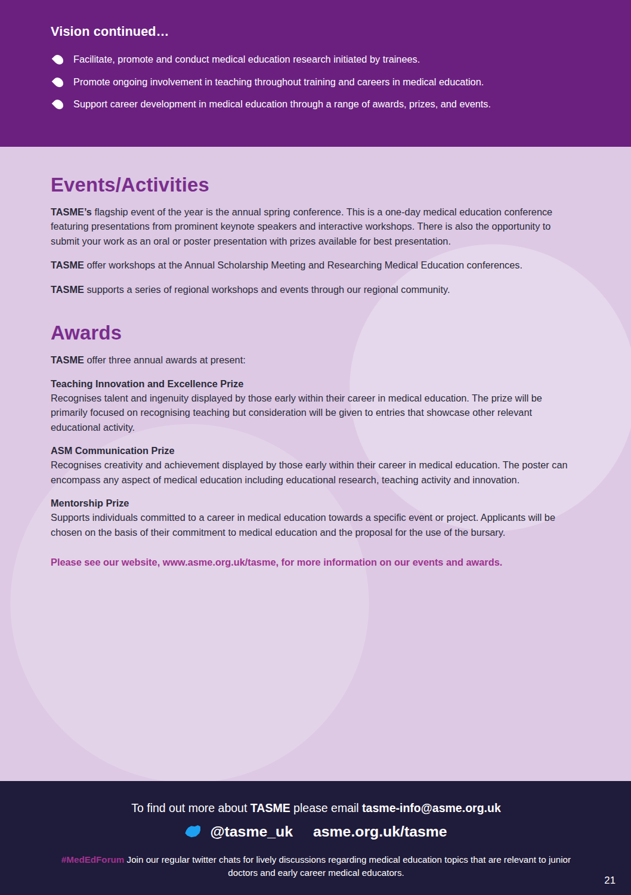Vision continued…
Facilitate, promote and conduct medical education research initiated by trainees.
Promote ongoing involvement in teaching throughout training and careers in medical education.
Support career development in medical education through a range of awards, prizes, and events.
Events/Activities
TASME’s flagship event of the year is the annual spring conference. This is a one-day medical education conference featuring presentations from prominent keynote speakers and interactive workshops. There is also the opportunity to submit your work as an oral or poster presentation with prizes available for best presentation.
TASME offer workshops at the Annual Scholarship Meeting and Researching Medical Education conferences.
TASME supports a series of regional workshops and events through our regional community.
Awards
TASME offer three annual awards at present:
Teaching Innovation and Excellence Prize
Recognises talent and ingenuity displayed by those early within their career in medical education. The prize will be primarily focused on recognising teaching but consideration will be given to entries that showcase other relevant educational activity.
ASM Communication Prize
Recognises creativity and achievement displayed by those early within their career in medical education. The poster can encompass any aspect of medical education including educational research, teaching activity and innovation.
Mentorship Prize
Supports individuals committed to a career in medical education towards a specific event or project. Applicants will be chosen on the basis of their commitment to medical education and the proposal for the use of the bursary.
Please see our website, www.asme.org.uk/tasme, for more information on our events and awards.
To find out more about TASME please email tasme-info@asme.org.uk
@tasme_uk asme.org.uk/tasme
#MedEdForum Join our regular twitter chats for lively discussions regarding medical education topics that are relevant to junior doctors and early career medical educators.
21